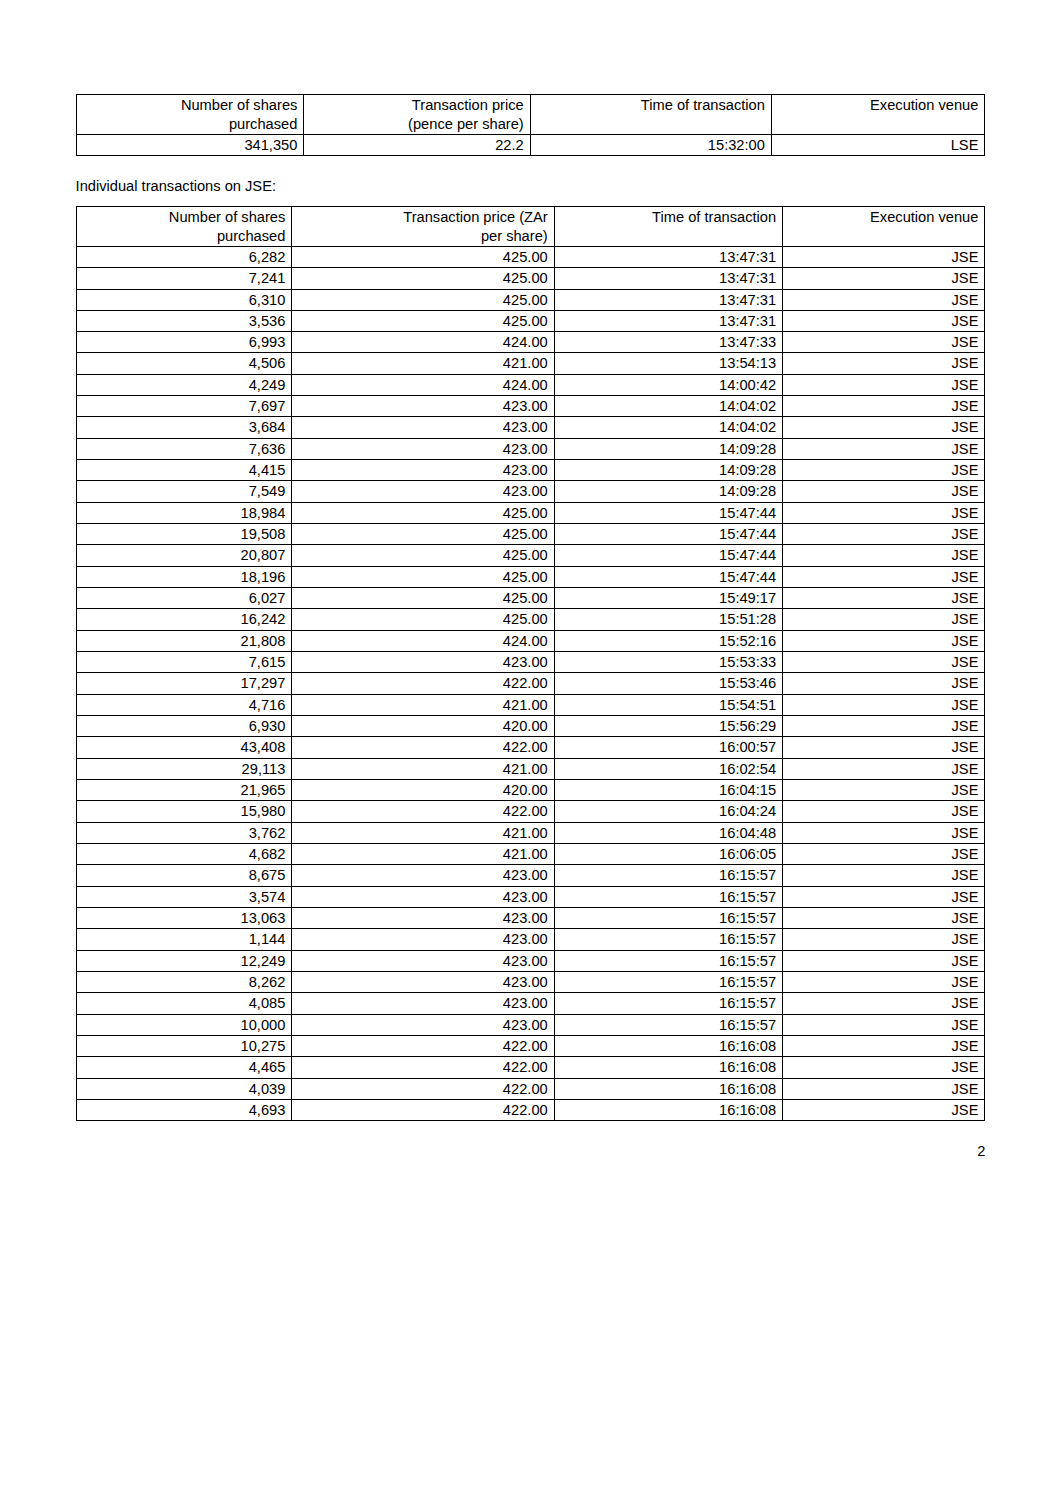| Number of shares purchased | Transaction price (pence per share) | Time of transaction | Execution venue |
| --- | --- | --- | --- |
| 341,350 | 22.2 | 15:32:00 | LSE |
Individual transactions on JSE:
| Number of shares purchased | Transaction price (ZAr per share) | Time of transaction | Execution venue |
| --- | --- | --- | --- |
| 6,282 | 425.00 | 13:47:31 | JSE |
| 7,241 | 425.00 | 13:47:31 | JSE |
| 6,310 | 425.00 | 13:47:31 | JSE |
| 3,536 | 425.00 | 13:47:31 | JSE |
| 6,993 | 424.00 | 13:47:33 | JSE |
| 4,506 | 421.00 | 13:54:13 | JSE |
| 4,249 | 424.00 | 14:00:42 | JSE |
| 7,697 | 423.00 | 14:04:02 | JSE |
| 3,684 | 423.00 | 14:04:02 | JSE |
| 7,636 | 423.00 | 14:09:28 | JSE |
| 4,415 | 423.00 | 14:09:28 | JSE |
| 7,549 | 423.00 | 14:09:28 | JSE |
| 18,984 | 425.00 | 15:47:44 | JSE |
| 19,508 | 425.00 | 15:47:44 | JSE |
| 20,807 | 425.00 | 15:47:44 | JSE |
| 18,196 | 425.00 | 15:47:44 | JSE |
| 6,027 | 425.00 | 15:49:17 | JSE |
| 16,242 | 425.00 | 15:51:28 | JSE |
| 21,808 | 424.00 | 15:52:16 | JSE |
| 7,615 | 423.00 | 15:53:33 | JSE |
| 17,297 | 422.00 | 15:53:46 | JSE |
| 4,716 | 421.00 | 15:54:51 | JSE |
| 6,930 | 420.00 | 15:56:29 | JSE |
| 43,408 | 422.00 | 16:00:57 | JSE |
| 29,113 | 421.00 | 16:02:54 | JSE |
| 21,965 | 420.00 | 16:04:15 | JSE |
| 15,980 | 422.00 | 16:04:24 | JSE |
| 3,762 | 421.00 | 16:04:48 | JSE |
| 4,682 | 421.00 | 16:06:05 | JSE |
| 8,675 | 423.00 | 16:15:57 | JSE |
| 3,574 | 423.00 | 16:15:57 | JSE |
| 13,063 | 423.00 | 16:15:57 | JSE |
| 1,144 | 423.00 | 16:15:57 | JSE |
| 12,249 | 423.00 | 16:15:57 | JSE |
| 8,262 | 423.00 | 16:15:57 | JSE |
| 4,085 | 423.00 | 16:15:57 | JSE |
| 10,000 | 423.00 | 16:15:57 | JSE |
| 10,275 | 422.00 | 16:16:08 | JSE |
| 4,465 | 422.00 | 16:16:08 | JSE |
| 4,039 | 422.00 | 16:16:08 | JSE |
| 4,693 | 422.00 | 16:16:08 | JSE |
2